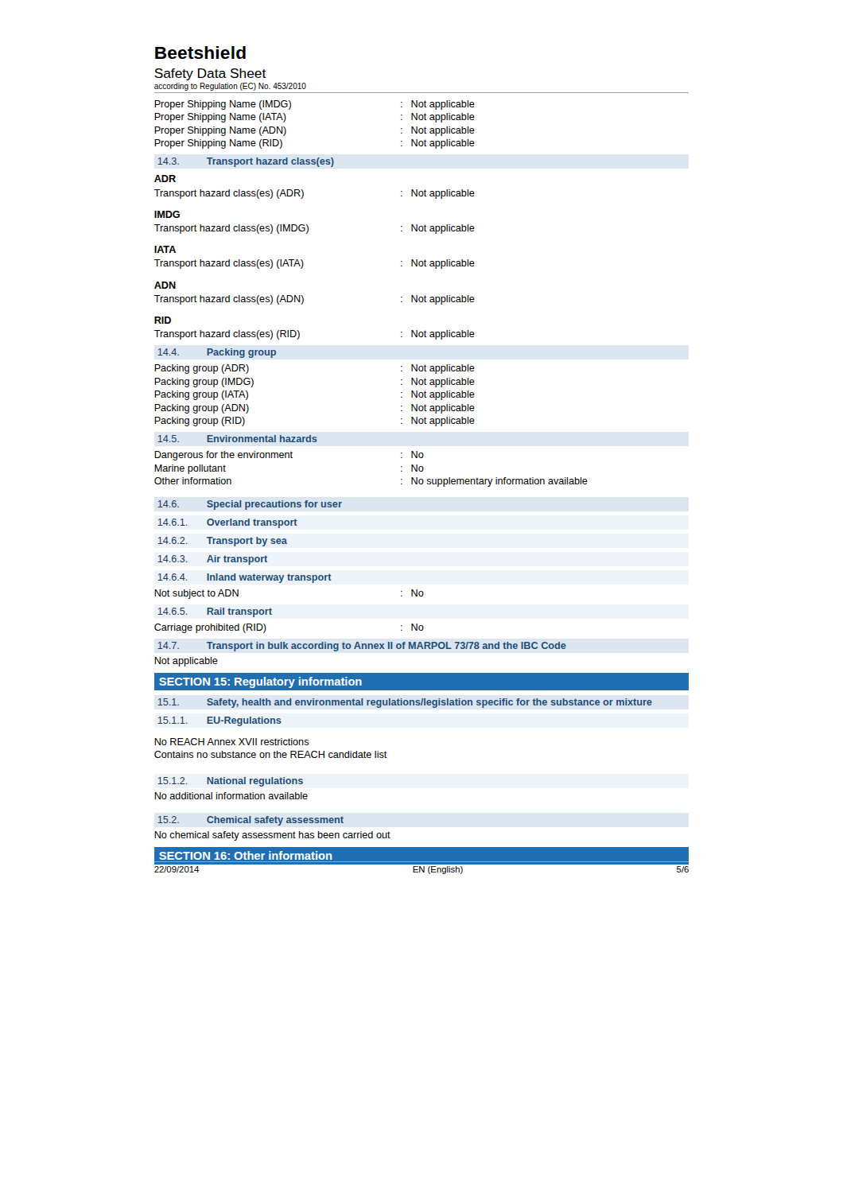Beetshield
Safety Data Sheet
according to Regulation (EC) No. 453/2010
| Proper Shipping Name (IMDG) | : | Not applicable |
| Proper Shipping Name (IATA) | : | Not applicable |
| Proper Shipping Name (ADN) | : | Not applicable |
| Proper Shipping Name (RID) | : | Not applicable |
14.3. Transport hazard class(es)
ADR
| Transport hazard class(es) (ADR) | : | Not applicable |
IMDG
| Transport hazard class(es) (IMDG) | : | Not applicable |
IATA
| Transport hazard class(es) (IATA) | : | Not applicable |
ADN
| Transport hazard class(es) (ADN) | : | Not applicable |
RID
| Transport hazard class(es) (RID) | : | Not applicable |
14.4. Packing group
| Packing group (ADR) | : | Not applicable |
| Packing group (IMDG) | : | Not applicable |
| Packing group (IATA) | : | Not applicable |
| Packing group (ADN) | : | Not applicable |
| Packing group (RID) | : | Not applicable |
14.5. Environmental hazards
| Dangerous for the environment | : | No |
| Marine pollutant | : | No |
| Other information | : | No supplementary information available |
14.6. Special precautions for user
14.6.1. Overland transport
14.6.2. Transport by sea
14.6.3. Air transport
14.6.4. Inland waterway transport
| Not subject to ADN | : | No |
14.6.5. Rail transport
| Carriage prohibited (RID) | : | No |
14.7. Transport in bulk according to Annex II of MARPOL 73/78 and the IBC Code
Not applicable
SECTION 15: Regulatory information
15.1. Safety, health and environmental regulations/legislation specific for the substance or mixture
15.1.1. EU-Regulations
No REACH Annex XVII restrictions
Contains no substance on the REACH candidate list
15.1.2. National regulations
No additional information available
15.2. Chemical safety assessment
No chemical safety assessment has been carried out
SECTION 16: Other information
22/09/2014 EN (English) 5/6